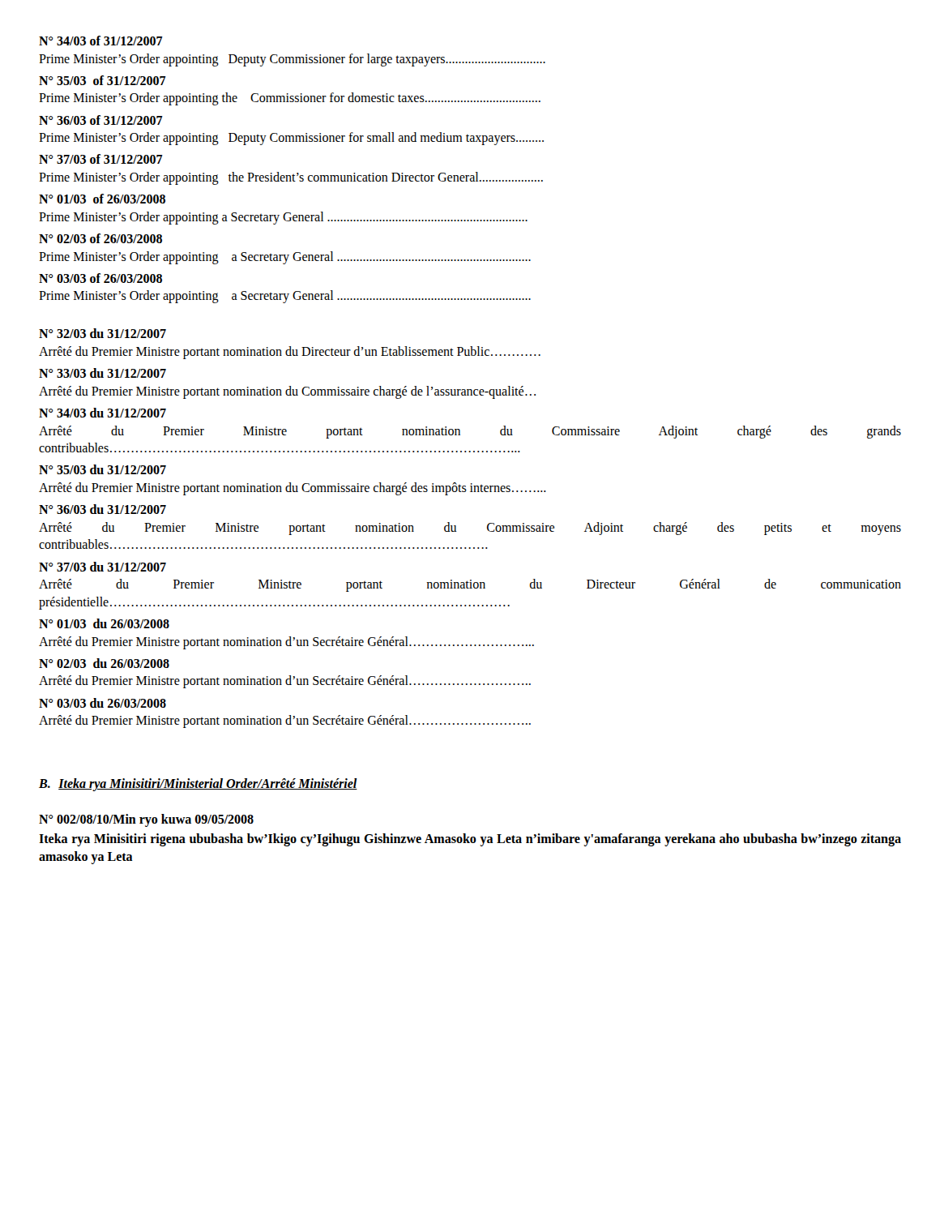N° 34/03 of 31/12/2007
Prime Minister’s Order appointing Deputy Commissioner for large taxpayers...............................
N° 35/03 of 31/12/2007
Prime Minister’s Order appointing the Commissioner for domestic taxes....................................
N° 36/03 of 31/12/2007
Prime Minister’s Order appointing Deputy Commissioner for small and medium taxpayers.........
N° 37/03 of 31/12/2007
Prime Minister’s Order appointing the President’s communication Director General....................
N° 01/03 of 26/03/2008
Prime Minister’s Order appointing a Secretary General ..............................................................
N° 02/03 of 26/03/2008
Prime Minister’s Order appointing a Secretary General ............................................................
N° 03/03 of 26/03/2008
Prime Minister’s Order appointing a Secretary General ............................................................
N° 32/03 du 31/12/2007
Arrêté du Premier Ministre portant nomination du Directeur d’un Etablissement Public…………
N° 33/03 du 31/12/2007
Arrêté du Premier Ministre portant nomination du Commissaire chargé de l’assurance-qualité…
N° 34/03 du 31/12/2007
Arrêté du Premier Ministre portant nomination du Commissaire Adjoint chargé des grands contribuables…………………………………………………………………………………...
N° 35/03 du 31/12/2007
Arrêté du Premier Ministre portant nomination du Commissaire chargé des impôts internes……...
N° 36/03 du 31/12/2007
Arrêté du Premier Ministre portant nomination du Commissaire Adjoint chargé des petits et moyens contribuables…………………………………………………………………………….
N° 37/03 du 31/12/2007
Arrêté du Premier Ministre portant nomination du Directeur Général de communication présidentielle…………………………………………………………………………………
N° 01/03 du 26/03/2008
Arrêté du Premier Ministre portant nomination d’un Secrétaire Général………………………...
N° 02/03 du 26/03/2008
Arrêté du Premier Ministre portant nomination d’un Secrétaire Général………………………..
N° 03/03 du 26/03/2008
Arrêté du Premier Ministre portant nomination d’un Secrétaire Général………………………..
B. Iteka rya Minisitiri/Ministerial Order/Arrêté Ministériel
N° 002/08/10/Min ryo kuwa 09/05/2008
Iteka rya Minisitiri rigena ububasha bw’Ikigo cy’Igihugu Gishinzwe Amasoko ya Leta n’imibare y'amafaranga yerekana aho ububasha bw’inzego zitanga amasoko ya Leta